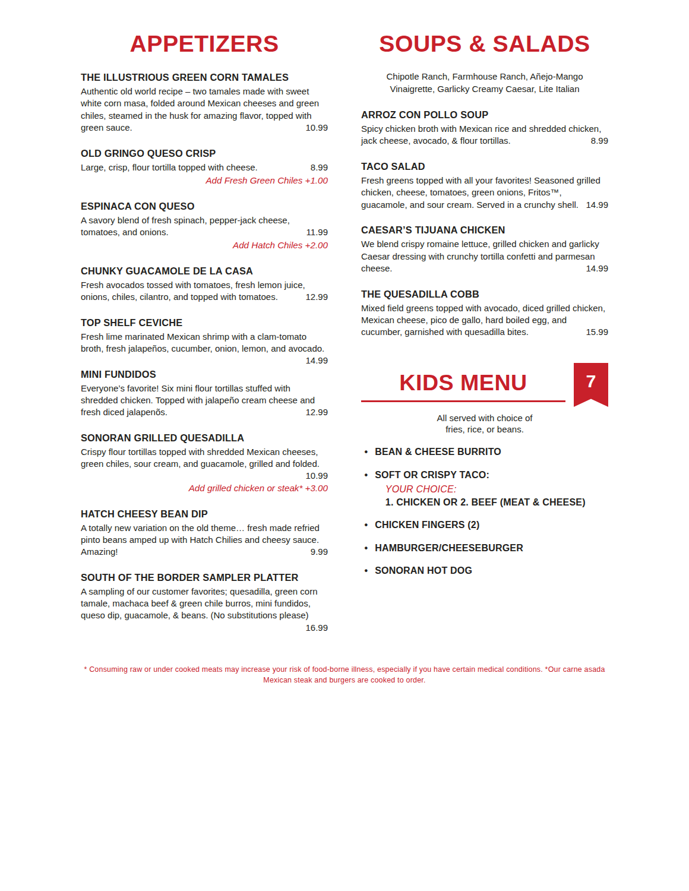Appetizers
The Illustrious Green Corn Tamales
Authentic old world recipe – two tamales made with sweet white corn masa, folded around Mexican cheeses and green chiles, steamed in the husk for amazing flavor, topped with green sauce. 10.99
Old Gringo Queso Crisp
Large, crisp, flour tortilla topped with cheese. 8.99
Add Fresh Green Chiles +1.00
Espinaca con Queso
A savory blend of fresh spinach, pepper-jack cheese, tomatoes, and onions. 11.99
Add Hatch Chiles +2.00
Chunky Guacamole de la Casa
Fresh avocados tossed with tomatoes, fresh lemon juice, onions, chiles, cilantro, and topped with tomatoes. 12.99
Top Shelf Ceviche
Fresh lime marinated Mexican shrimp with a clam-tomato broth, fresh jalapeños, cucumber, onion, lemon, and avocado. 14.99
Mini Fundidos
Everyone’s favorite! Six mini flour tortillas stuffed with shredded chicken. Topped with jalapeño cream cheese and fresh diced jalapenõs. 12.99
Sonoran Grilled Quesadilla
Crispy flour tortillas topped with shredded Mexican cheeses, green chiles, sour cream, and guacamole, grilled and folded. 10.99
Add grilled chicken or steak* +3.00
Hatch Cheesy Bean Dip
A totally new variation on the old theme… fresh made refried pinto beans amped up with Hatch Chilies and cheesy sauce. Amazing! 9.99
South of the Border Sampler Platter
A sampling of our customer favorites; quesadilla, green corn tamale, machaca beef & green chile burros, mini fundidos, queso dip, guacamole, & beans. (No substitutions please) 16.99
Soups & Salads
Chipotle Ranch, Farmhouse Ranch, Añejo-Mango Vinaigrette, Garlicky Creamy Caesar, Lite Italian
Arroz con Pollo Soup
Spicy chicken broth with Mexican rice and shredded chicken, jack cheese, avocado, & flour tortillas. 8.99
Taco Salad
Fresh greens topped with all your favorites! Seasoned grilled chicken, cheese, tomatoes, green onions, Fritos™, guacamole, and sour cream. Served in a crunchy shell. 14.99
Caesar’s Tijuana Chicken
We blend crispy romaine lettuce, grilled chicken and garlicky Caesar dressing with crunchy tortilla confetti and parmesan cheese. 14.99
The Quesadilla Cobb
Mixed field greens topped with avocado, diced grilled chicken, Mexican cheese, pico de gallo, hard boiled egg, and cucumber, garnished with quesadilla bites. 15.99
Kids Menu
7
All served with choice of
fries, rice, or beans.
Bean & Cheese Burrito
Soft or Crispy Taco: Your Choice: 1. Chicken or 2. Beef (Meat & Cheese)
Chicken Fingers (2)
Hamburger/Cheeseburger
Sonoran Hot Dog
* Consuming raw or under cooked meats may increase your risk of food-borne illness, especially if you have certain medical conditions. *Our carne asada Mexican steak and burgers are cooked to order.